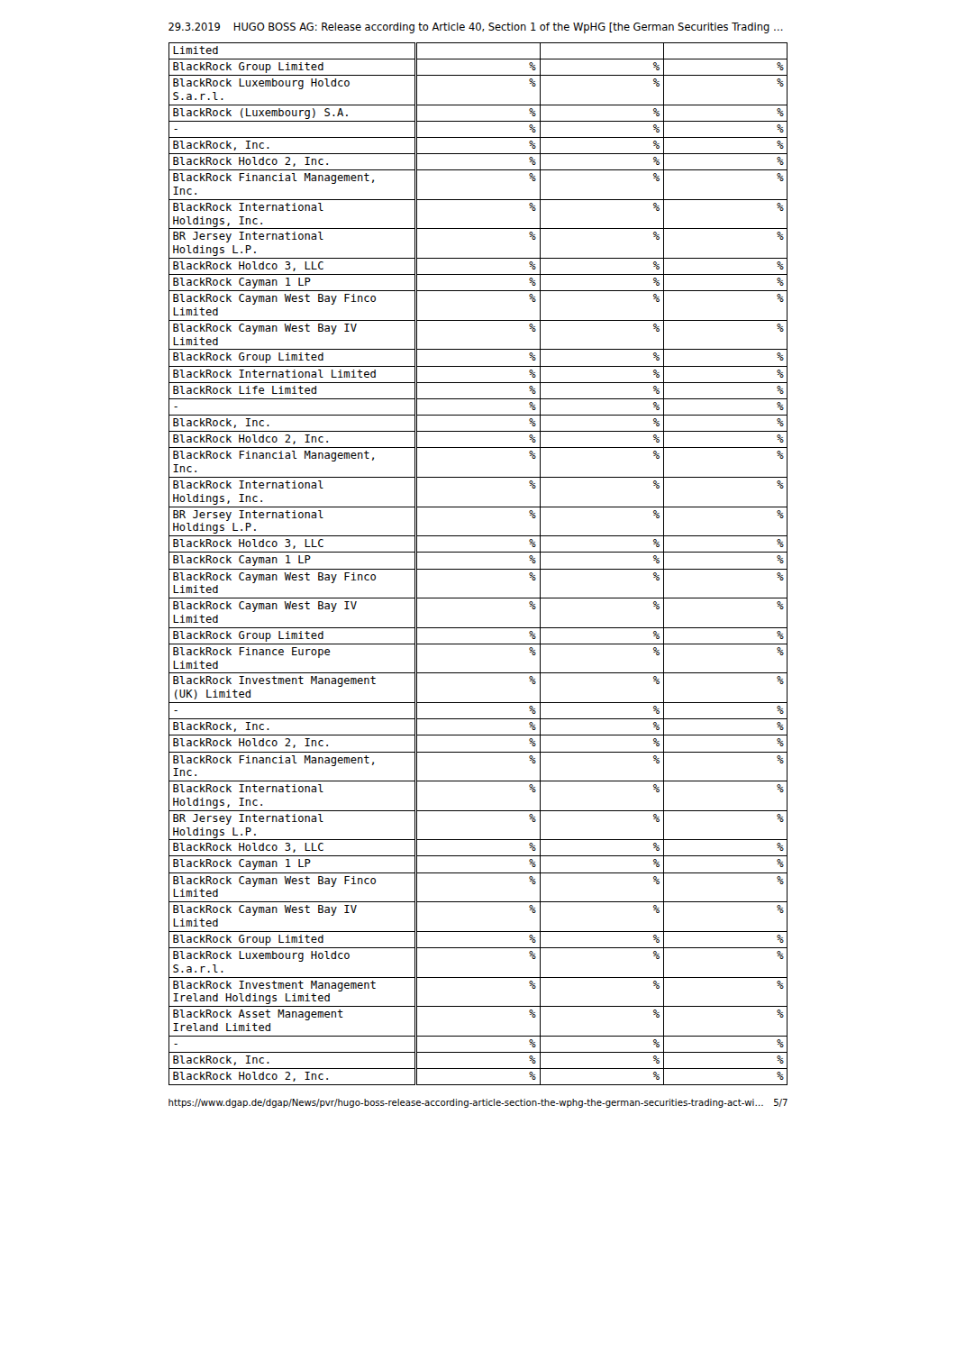29.3.2019 HUGO BOSS AG: Release according to Article 40, Section 1 of the WpHG [the German Securities Trading Act] with the objective of …
| Limited | | | |
| BlackRock Group Limited | % | % | % |
| BlackRock Luxembourg Holdco S.a.r.l. | % | % | % |
| BlackRock (Luxembourg) S.A. | % | % | % |
| - | % | % | % |
| BlackRock, Inc. | % | % | % |
| BlackRock Holdco 2, Inc. | % | % | % |
| BlackRock Financial Management, Inc. | % | % | % |
| BlackRock International Holdings, Inc. | % | % | % |
| BR Jersey International Holdings L.P. | % | % | % |
| BlackRock Holdco 3, LLC | % | % | % |
| BlackRock Cayman 1 LP | % | % | % |
| BlackRock Cayman West Bay Finco Limited | % | % | % |
| BlackRock Cayman West Bay IV Limited | % | % | % |
| BlackRock Group Limited | % | % | % |
| BlackRock International Limited | % | % | % |
| BlackRock Life Limited | % | % | % |
| - | % | % | % |
| BlackRock, Inc. | % | % | % |
| BlackRock Holdco 2, Inc. | % | % | % |
| BlackRock Financial Management, Inc. | % | % | % |
| BlackRock International Holdings, Inc. | % | % | % |
| BR Jersey International Holdings L.P. | % | % | % |
| BlackRock Holdco 3, LLC | % | % | % |
| BlackRock Cayman 1 LP | % | % | % |
| BlackRock Cayman West Bay Finco Limited | % | % | % |
| BlackRock Cayman West Bay IV Limited | % | % | % |
| BlackRock Group Limited | % | % | % |
| BlackRock Finance Europe Limited | % | % | % |
| BlackRock Investment Management (UK) Limited | % | % | % |
| - | % | % | % |
| BlackRock, Inc. | % | % | % |
| BlackRock Holdco 2, Inc. | % | % | % |
| BlackRock Financial Management, Inc. | % | % | % |
| BlackRock International Holdings, Inc. | % | % | % |
| BR Jersey International Holdings L.P. | % | % | % |
| BlackRock Holdco 3, LLC | % | % | % |
| BlackRock Cayman 1 LP | % | % | % |
| BlackRock Cayman West Bay Finco Limited | % | % | % |
| BlackRock Cayman West Bay IV Limited | % | % | % |
| BlackRock Group Limited | % | % | % |
| BlackRock Luxembourg Holdco S.a.r.l. | % | % | % |
| BlackRock Investment Management Ireland Holdings Limited | % | % | % |
| BlackRock Asset Management Ireland Limited | % | % | % |
| - | % | % | % |
| BlackRock, Inc. | % | % | % |
| BlackRock Holdco 2, Inc. | % | % | % |
https://www.dgap.de/dgap/News/pvr/hugo-boss-release-according-article-section-the-wphg-the-german-securities-trading-act-with-the-objective-e… 5/7